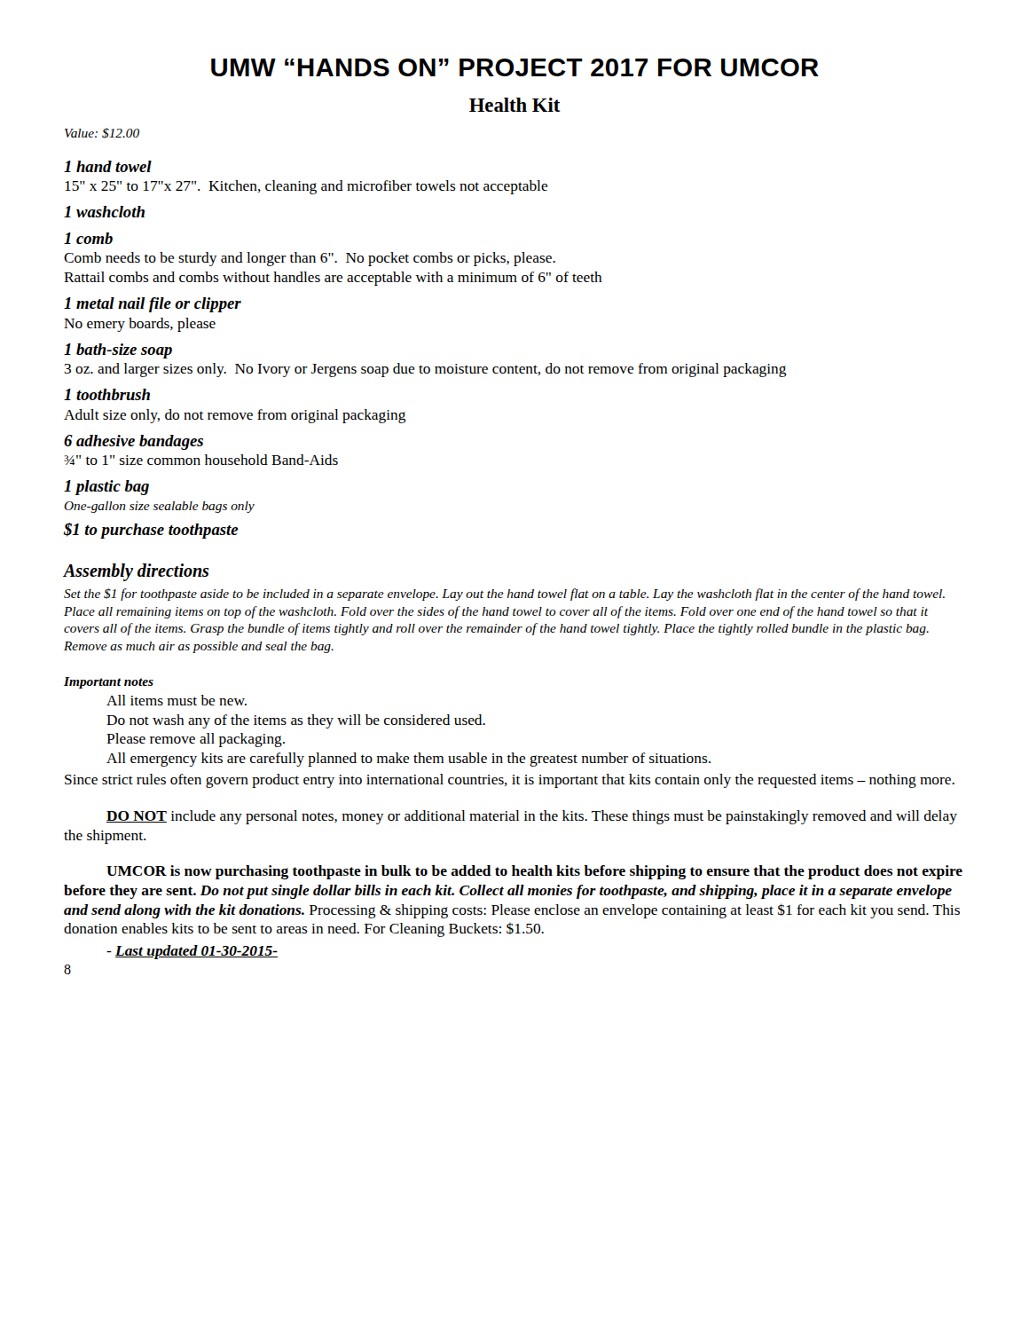UMW “HANDS ON” PROJECT 2017 FOR UMCOR
Health Kit
Value: $12.00
1 hand towel
15" x 25" to 17"x 27". Kitchen, cleaning and microfiber towels not acceptable
1 washcloth
1 comb
Comb needs to be sturdy and longer than 6". No pocket combs or picks, please.
Rattail combs and combs without handles are acceptable with a minimum of 6" of teeth
1 metal nail file or clipper
No emery boards, please
1 bath-size soap
3 oz. and larger sizes only. No Ivory or Jergens soap due to moisture content, do not remove from original packaging
1 toothbrush
Adult size only, do not remove from original packaging
6 adhesive bandages
¾" to 1" size common household Band-Aids
1 plastic bag
One-gallon size sealable bags only
$1 to purchase toothpaste
Assembly directions
Set the $1 for toothpaste aside to be included in a separate envelope. Lay out the hand towel flat on a table. Lay the washcloth flat in the center of the hand towel. Place all remaining items on top of the washcloth. Fold over the sides of the hand towel to cover all of the items. Fold over one end of the hand towel so that it covers all of the items. Grasp the bundle of items tightly and roll over the remainder of the hand towel tightly. Place the tightly rolled bundle in the plastic bag. Remove as much air as possible and seal the bag.
Important notes
All items must be new.
Do not wash any of the items as they will be considered used.
Please remove all packaging.
All emergency kits are carefully planned to make them usable in the greatest number of situations.
Since strict rules often govern product entry into international countries, it is important that kits contain only the requested items – nothing more.
DO NOT include any personal notes, money or additional material in the kits. These things must be painstakingly removed and will delay the shipment.
UMCOR is now purchasing toothpaste in bulk to be added to health kits before shipping to ensure that the product does not expire before they are sent. Do not put single dollar bills in each kit. Collect all monies for toothpaste, and shipping, place it in a separate envelope and send along with the kit donations. Processing & shipping costs: Please enclose an envelope containing at least $1 for each kit you send. This donation enables kits to be sent to areas in need. For Cleaning Buckets: $1.50.
- Last updated 01-30-2015-
8